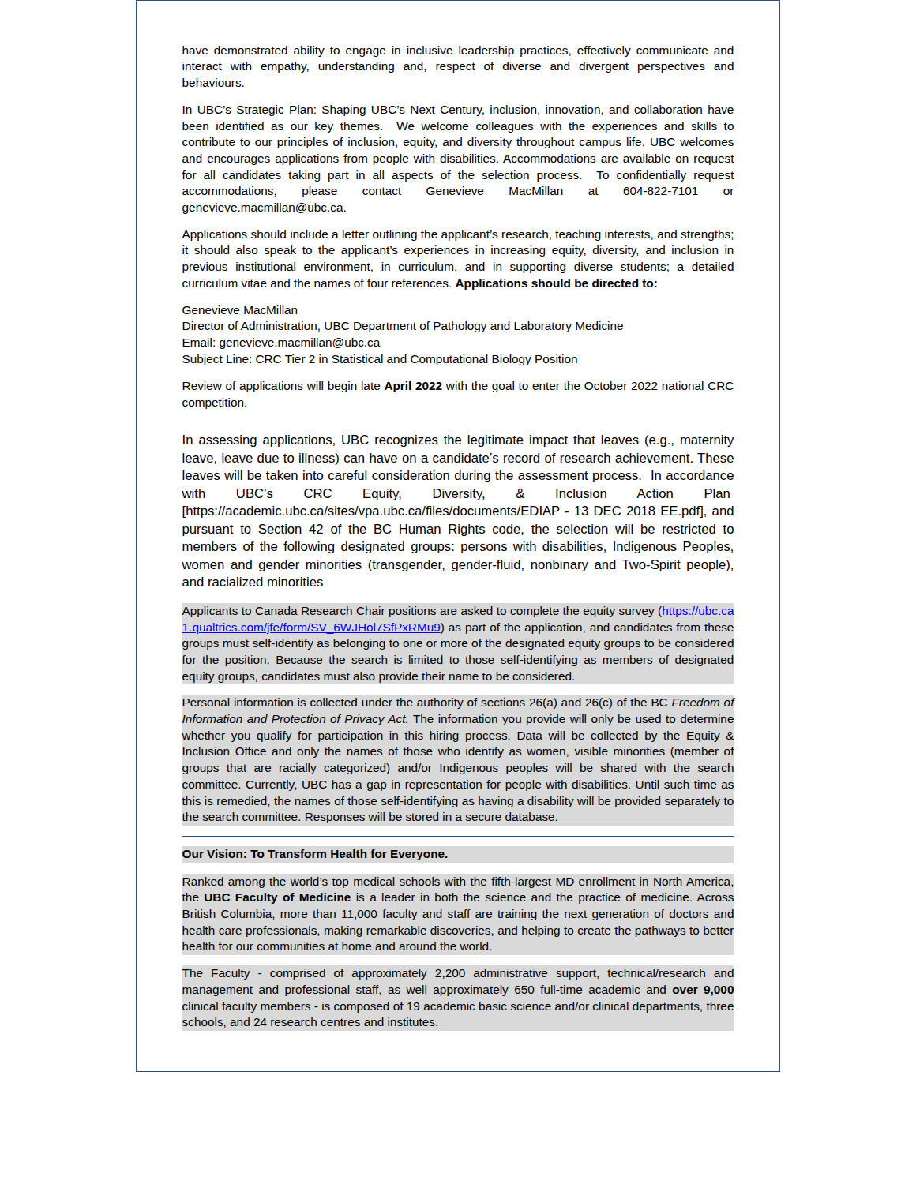have demonstrated ability to engage in inclusive leadership practices, effectively communicate and interact with empathy, understanding and, respect of diverse and divergent perspectives and behaviours.
In UBC’s Strategic Plan: Shaping UBC’s Next Century, inclusion, innovation, and collaboration have been identified as our key themes. We welcome colleagues with the experiences and skills to contribute to our principles of inclusion, equity, and diversity throughout campus life. UBC welcomes and encourages applications from people with disabilities. Accommodations are available on request for all candidates taking part in all aspects of the selection process. To confidentially request accommodations, please contact Genevieve MacMillan at 604-822-7101 or genevieve.macmillan@ubc.ca.
Applications should include a letter outlining the applicant’s research, teaching interests, and strengths; it should also speak to the applicant’s experiences in increasing equity, diversity, and inclusion in previous institutional environment, in curriculum, and in supporting diverse students; a detailed curriculum vitae and the names of four references. Applications should be directed to:
Genevieve MacMillan
Director of Administration, UBC Department of Pathology and Laboratory Medicine
Email: genevieve.macmillan@ubc.ca
Subject Line: CRC Tier 2 in Statistical and Computational Biology Position
Review of applications will begin late April 2022 with the goal to enter the October 2022 national CRC competition.
In assessing applications, UBC recognizes the legitimate impact that leaves (e.g., maternity leave, leave due to illness) can have on a candidate’s record of research achievement. These leaves will be taken into careful consideration during the assessment process. In accordance with UBC’s CRC Equity, Diversity, & Inclusion Action Plan [https://academic.ubc.ca/sites/vpa.ubc.ca/files/documents/EDIAP - 13 DEC 2018 EE.pdf], and pursuant to Section 42 of the BC Human Rights code, the selection will be restricted to members of the following designated groups: persons with disabilities, Indigenous Peoples, women and gender minorities (transgender, gender-fluid, nonbinary and Two-Spirit people), and racialized minorities
Applicants to Canada Research Chair positions are asked to complete the equity survey (https://ubc.ca1.qualtrics.com/jfe/form/SV_6WJHol7SfPxRMu9) as part of the application, and candidates from these groups must self-identify as belonging to one or more of the designated equity groups to be considered for the position. Because the search is limited to those self-identifying as members of designated equity groups, candidates must also provide their name to be considered.
Personal information is collected under the authority of sections 26(a) and 26(c) of the BC Freedom of Information and Protection of Privacy Act. The information you provide will only be used to determine whether you qualify for participation in this hiring process. Data will be collected by the Equity & Inclusion Office and only the names of those who identify as women, visible minorities (member of groups that are racially categorized) and/or Indigenous peoples will be shared with the search committee. Currently, UBC has a gap in representation for people with disabilities. Until such time as this is remedied, the names of those self-identifying as having a disability will be provided separately to the search committee. Responses will be stored in a secure database.
Our Vision: To Transform Health for Everyone.
Ranked among the world’s top medical schools with the fifth-largest MD enrollment in North America, the UBC Faculty of Medicine is a leader in both the science and the practice of medicine. Across British Columbia, more than 11,000 faculty and staff are training the next generation of doctors and health care professionals, making remarkable discoveries, and helping to create the pathways to better health for our communities at home and around the world.
The Faculty - comprised of approximately 2,200 administrative support, technical/research and management and professional staff, as well approximately 650 full-time academic and over 9,000 clinical faculty members - is composed of 19 academic basic science and/or clinical departments, three schools, and 24 research centres and institutes.